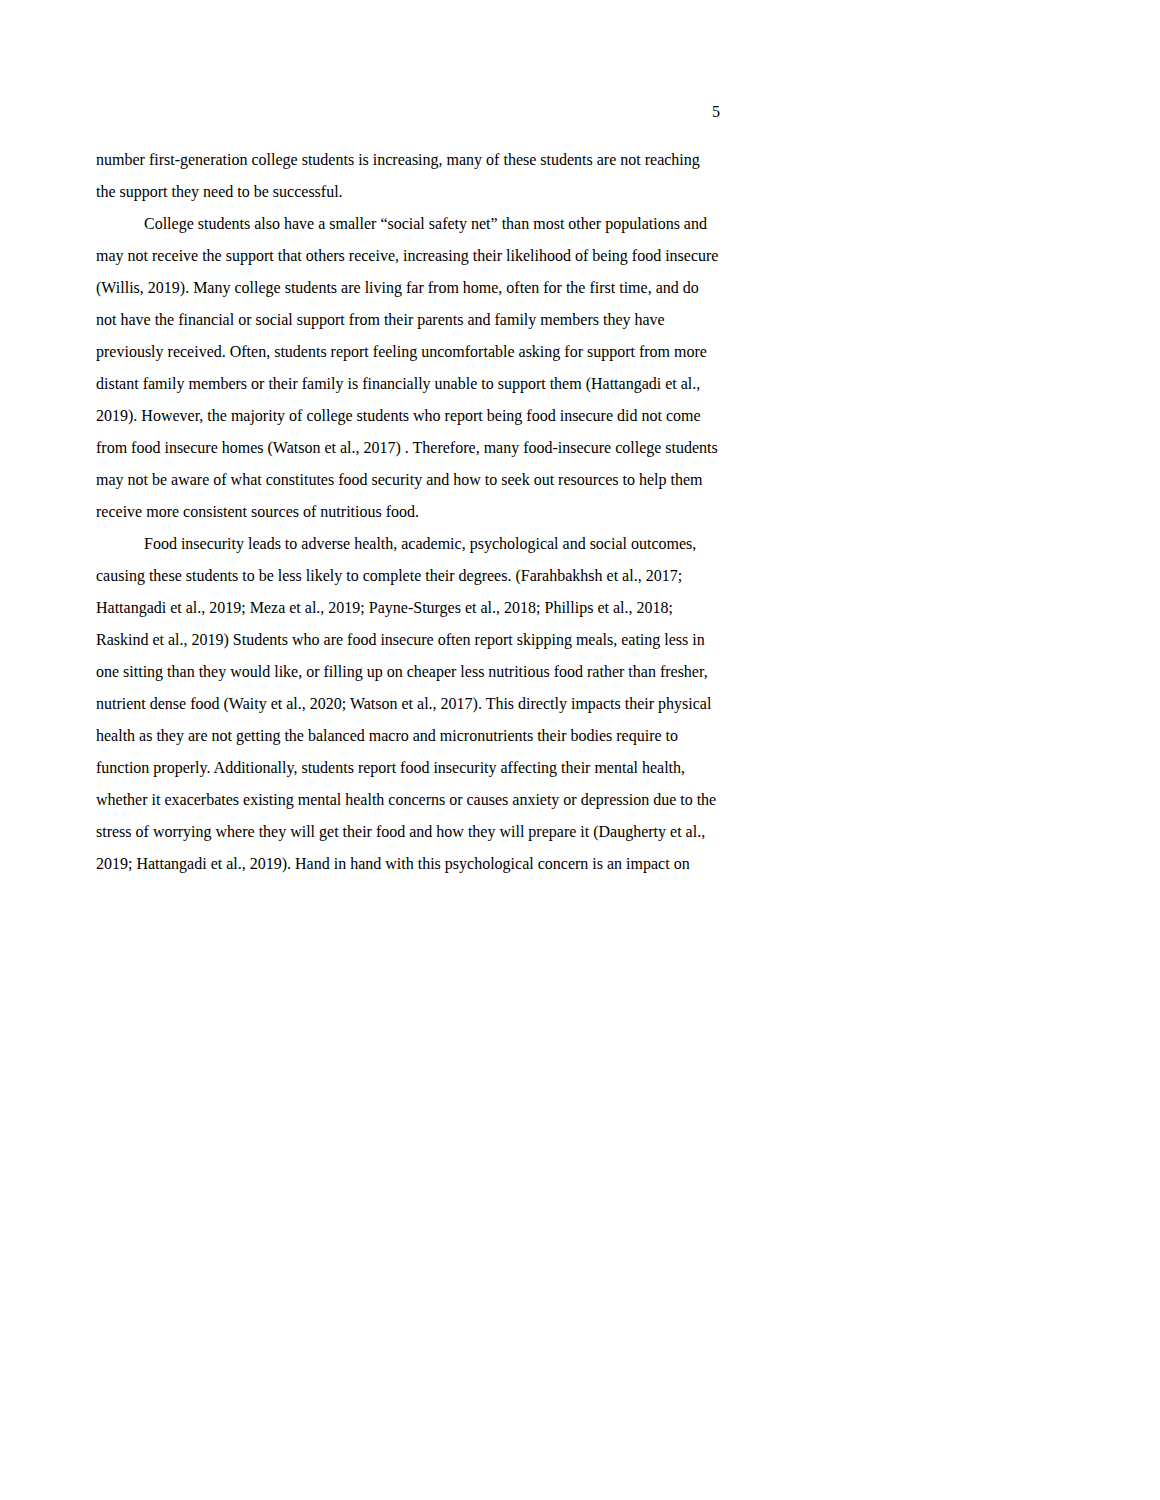5
number first-generation college students is increasing, many of these students are not reaching the support they need to be successful.
College students also have a smaller “social safety net” than most other populations and may not receive the support that others receive, increasing their likelihood of being food insecure (Willis, 2019). Many college students are living far from home, often for the first time, and do not have the financial or social support from their parents and family members they have previously received. Often, students report feeling uncomfortable asking for support from more distant family members or their family is financially unable to support them (Hattangadi et al., 2019). However, the majority of college students who report being food insecure did not come from food insecure homes (Watson et al., 2017) . Therefore, many food-insecure college students may not be aware of what constitutes food security and how to seek out resources to help them receive more consistent sources of nutritious food.
Food insecurity leads to adverse health, academic, psychological and social outcomes, causing these students to be less likely to complete their degrees. (Farahbakhsh et al., 2017; Hattangadi et al., 2019; Meza et al., 2019; Payne-Sturges et al., 2018; Phillips et al., 2018; Raskind et al., 2019) Students who are food insecure often report skipping meals, eating less in one sitting than they would like, or filling up on cheaper less nutritious food rather than fresher, nutrient dense food (Waity et al., 2020; Watson et al., 2017). This directly impacts their physical health as they are not getting the balanced macro and micronutrients their bodies require to function properly. Additionally, students report food insecurity affecting their mental health, whether it exacerbates existing mental health concerns or causes anxiety or depression due to the stress of worrying where they will get their food and how they will prepare it (Daugherty et al., 2019; Hattangadi et al., 2019). Hand in hand with this psychological concern is an impact on